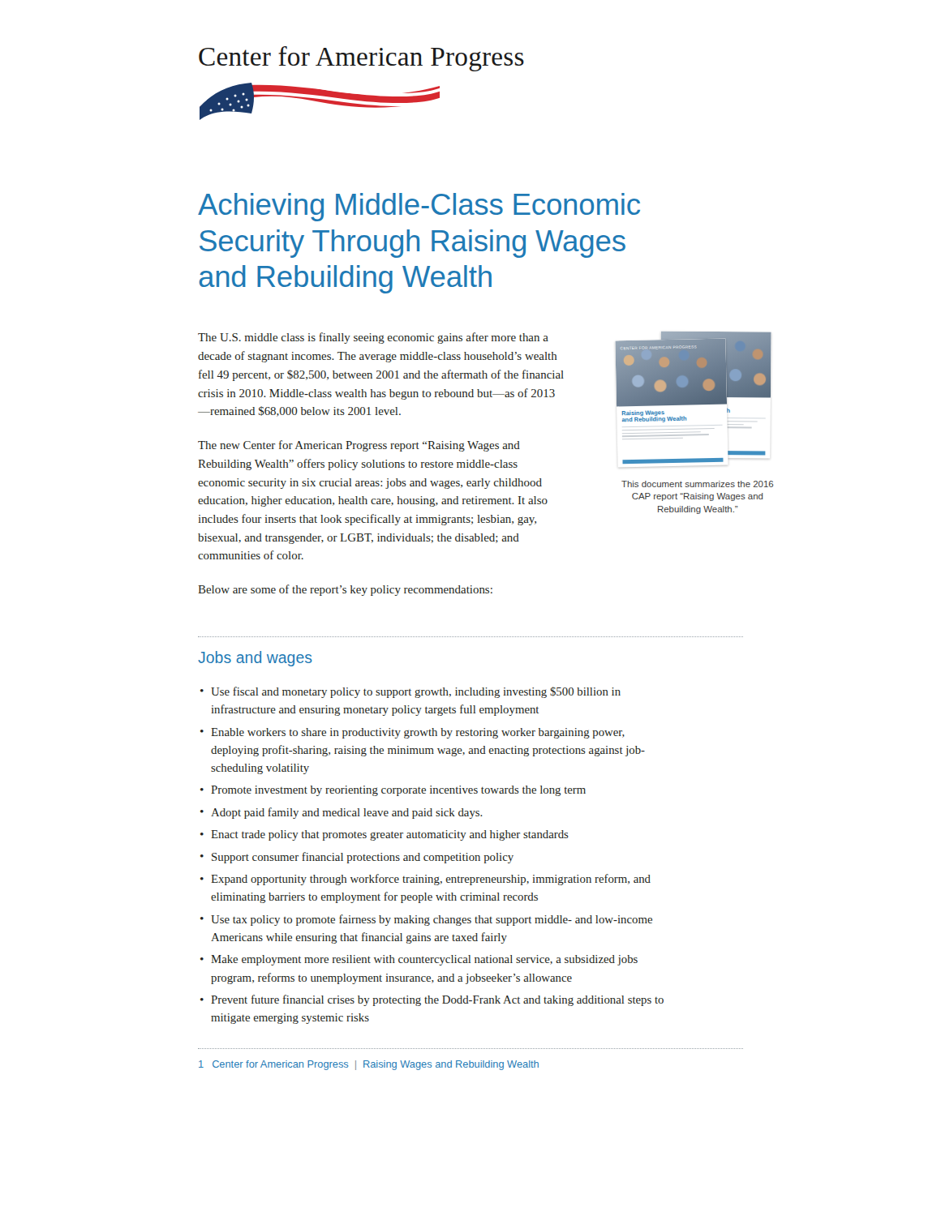Center for American Progress
Achieving Middle-Class Economic
Security Through Raising Wages
and Rebuilding Wealth
The U.S. middle class is finally seeing economic gains after more than a decade of stagnant incomes. The average middle-class household’s wealth fell 49 percent, or $82,500, between 2001 and the aftermath of the financial crisis in 2010. Middle-class wealth has begun to rebound but—as of 2013—remained $68,000 below its 2001 level.
The new Center for American Progress report “Raising Wages and Rebuilding Wealth” offers policy solutions to restore middle-class economic security in six crucial areas: jobs and wages, early childhood education, higher education, health care, housing, and retirement. It also includes four inserts that look specifically at immigrants; lesbian, gay, bisexual, and transgender, or LGBT, individuals; the disabled; and communities of color.
Below are some of the report’s key policy recommendations:
Raising Wages
and Rebuilding Wealth
Center for American Progress
Raising Wages
and Rebuilding Wealth
This document summarizes the 2016 CAP report “Raising Wages and Rebuilding Wealth.”
Jobs and wages
Use fiscal and monetary policy to support growth, including investing $500 billion in infrastructure and ensuring monetary policy targets full employment
Enable workers to share in productivity growth by restoring worker bargaining power, deploying profit-sharing, raising the minimum wage, and enacting protections against job-scheduling volatility
Promote investment by reorienting corporate incentives towards the long term
Adopt paid family and medical leave and paid sick days.
Enact trade policy that promotes greater automaticity and higher standards
Support consumer financial protections and competition policy
Expand opportunity through workforce training, entrepreneurship, immigration reform, and eliminating barriers to employment for people with criminal records
Use tax policy to promote fairness by making changes that support middle- and low-income Americans while ensuring that financial gains are taxed fairly
Make employment more resilient with countercyclical national service, a subsidized jobs program, reforms to unemployment insurance, and a jobseeker’s allowance
Prevent future financial crises by protecting the Dodd-Frank Act and taking additional steps to mitigate emerging systemic risks
1 Center for American Progress|Raising Wages and Rebuilding Wealth